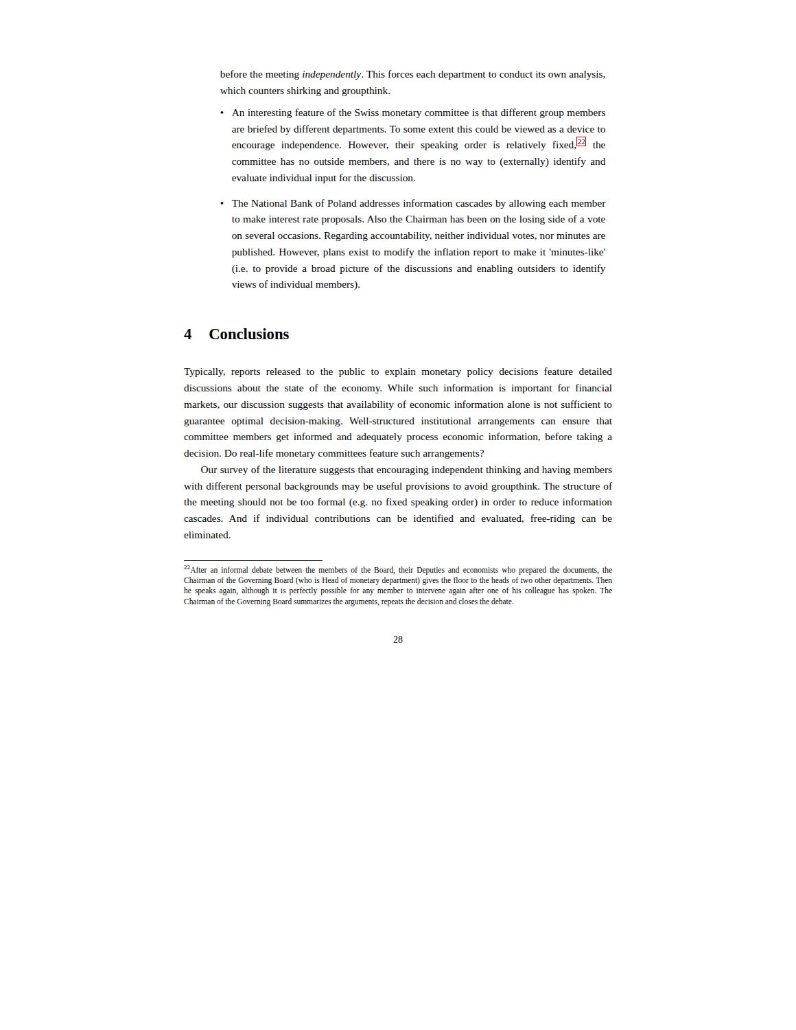before the meeting independently. This forces each department to conduct its own analysis, which counters shirking and groupthink.
An interesting feature of the Swiss monetary committee is that different group members are briefed by different departments. To some extent this could be viewed as a device to encourage independence. However, their speaking order is relatively fixed,22 the committee has no outside members, and there is no way to (externally) identify and evaluate individual input for the discussion.
The National Bank of Poland addresses information cascades by allowing each member to make interest rate proposals. Also the Chairman has been on the losing side of a vote on several occasions. Regarding accountability, neither individual votes, nor minutes are published. However, plans exist to modify the inflation report to make it 'minutes-like' (i.e. to provide a broad picture of the discussions and enabling outsiders to identify views of individual members).
4 Conclusions
Typically, reports released to the public to explain monetary policy decisions feature detailed discussions about the state of the economy. While such information is important for financial markets, our discussion suggests that availability of economic information alone is not sufficient to guarantee optimal decision-making. Well-structured institutional arrangements can ensure that committee members get informed and adequately process economic information, before taking a decision. Do real-life monetary committees feature such arrangements?
Our survey of the literature suggests that encouraging independent thinking and having members with different personal backgrounds may be useful provisions to avoid groupthink. The structure of the meeting should not be too formal (e.g. no fixed speaking order) in order to reduce information cascades. And if individual contributions can be identified and evaluated, free-riding can be eliminated.
22After an informal debate between the members of the Board, their Deputies and economists who prepared the documents, the Chairman of the Governing Board (who is Head of monetary department) gives the floor to the heads of two other departments. Then he speaks again, although it is perfectly possible for any member to intervene again after one of his colleague has spoken. The Chairman of the Governing Board summarizes the arguments, repeats the decision and closes the debate.
28